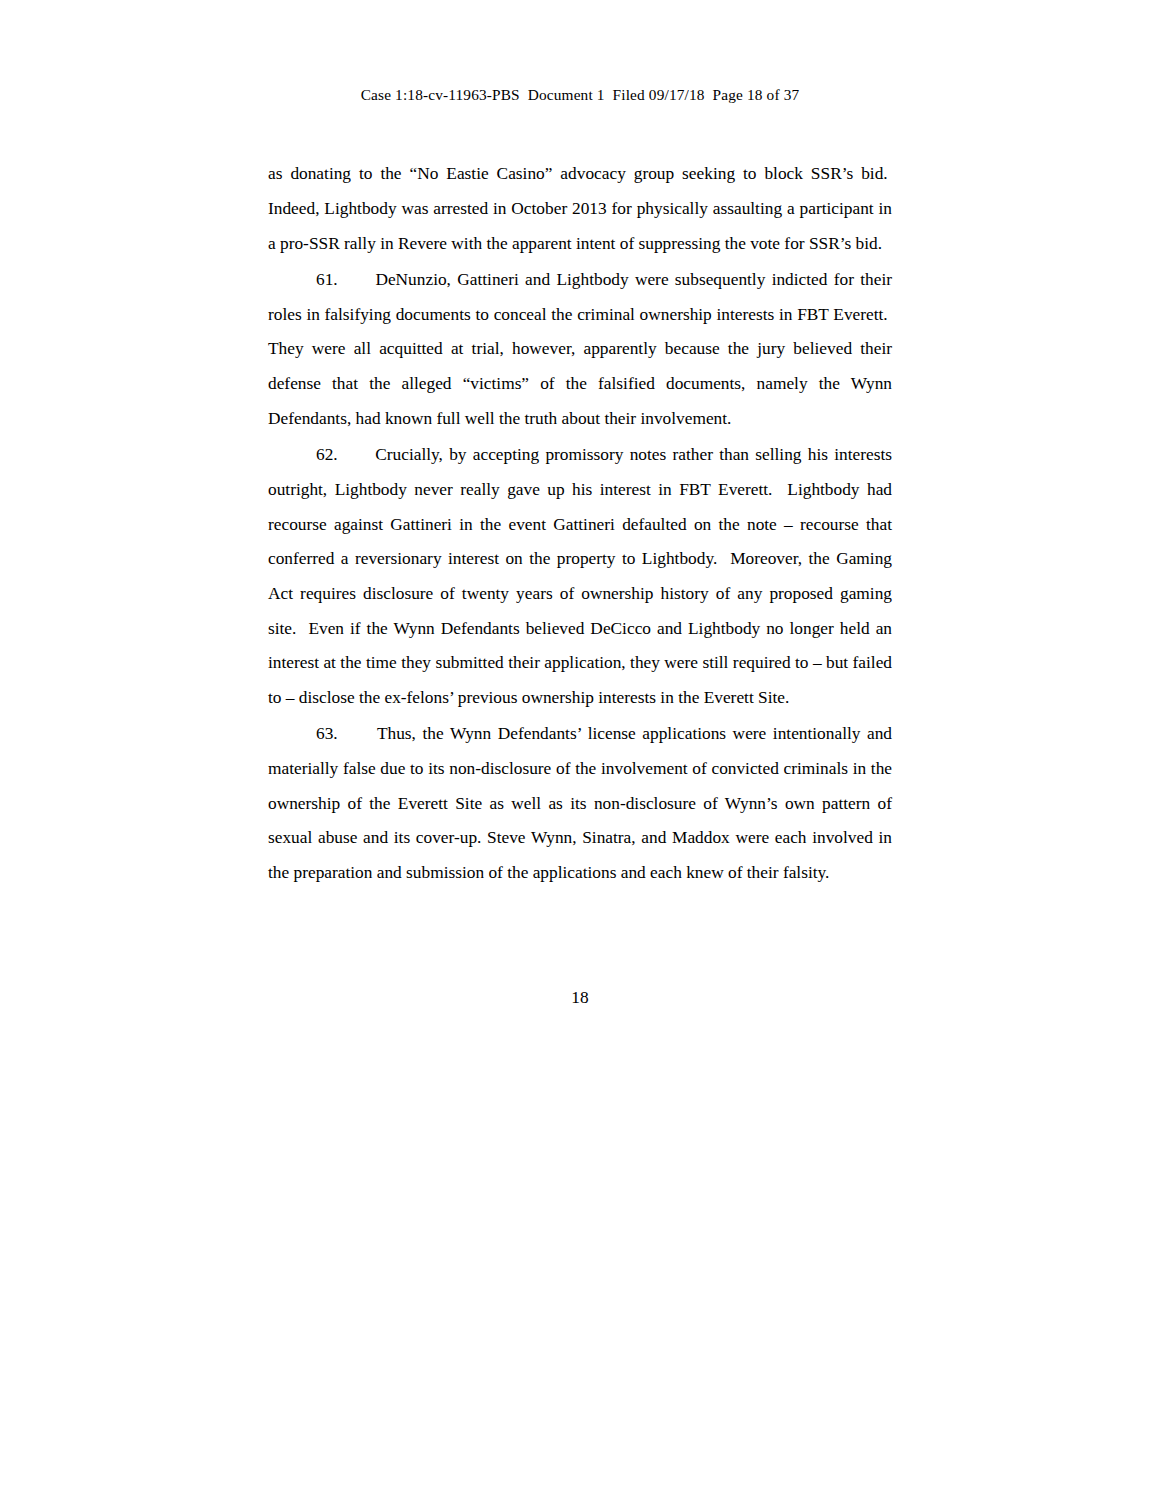Case 1:18-cv-11963-PBS Document 1 Filed 09/17/18 Page 18 of 37
as donating to the “No Eastie Casino” advocacy group seeking to block SSR’s bid. Indeed, Lightbody was arrested in October 2013 for physically assaulting a participant in a pro-SSR rally in Revere with the apparent intent of suppressing the vote for SSR’s bid.
61. DeNunzio, Gattineri and Lightbody were subsequently indicted for their roles in falsifying documents to conceal the criminal ownership interests in FBT Everett. They were all acquitted at trial, however, apparently because the jury believed their defense that the alleged “victims” of the falsified documents, namely the Wynn Defendants, had known full well the truth about their involvement.
62. Crucially, by accepting promissory notes rather than selling his interests outright, Lightbody never really gave up his interest in FBT Everett. Lightbody had recourse against Gattineri in the event Gattineri defaulted on the note – recourse that conferred a reversionary interest on the property to Lightbody. Moreover, the Gaming Act requires disclosure of twenty years of ownership history of any proposed gaming site. Even if the Wynn Defendants believed DeCicco and Lightbody no longer held an interest at the time they submitted their application, they were still required to – but failed to – disclose the ex-felons’ previous ownership interests in the Everett Site.
63. Thus, the Wynn Defendants’ license applications were intentionally and materially false due to its non-disclosure of the involvement of convicted criminals in the ownership of the Everett Site as well as its non-disclosure of Wynn’s own pattern of sexual abuse and its cover-up. Steve Wynn, Sinatra, and Maddox were each involved in the preparation and submission of the applications and each knew of their falsity.
18